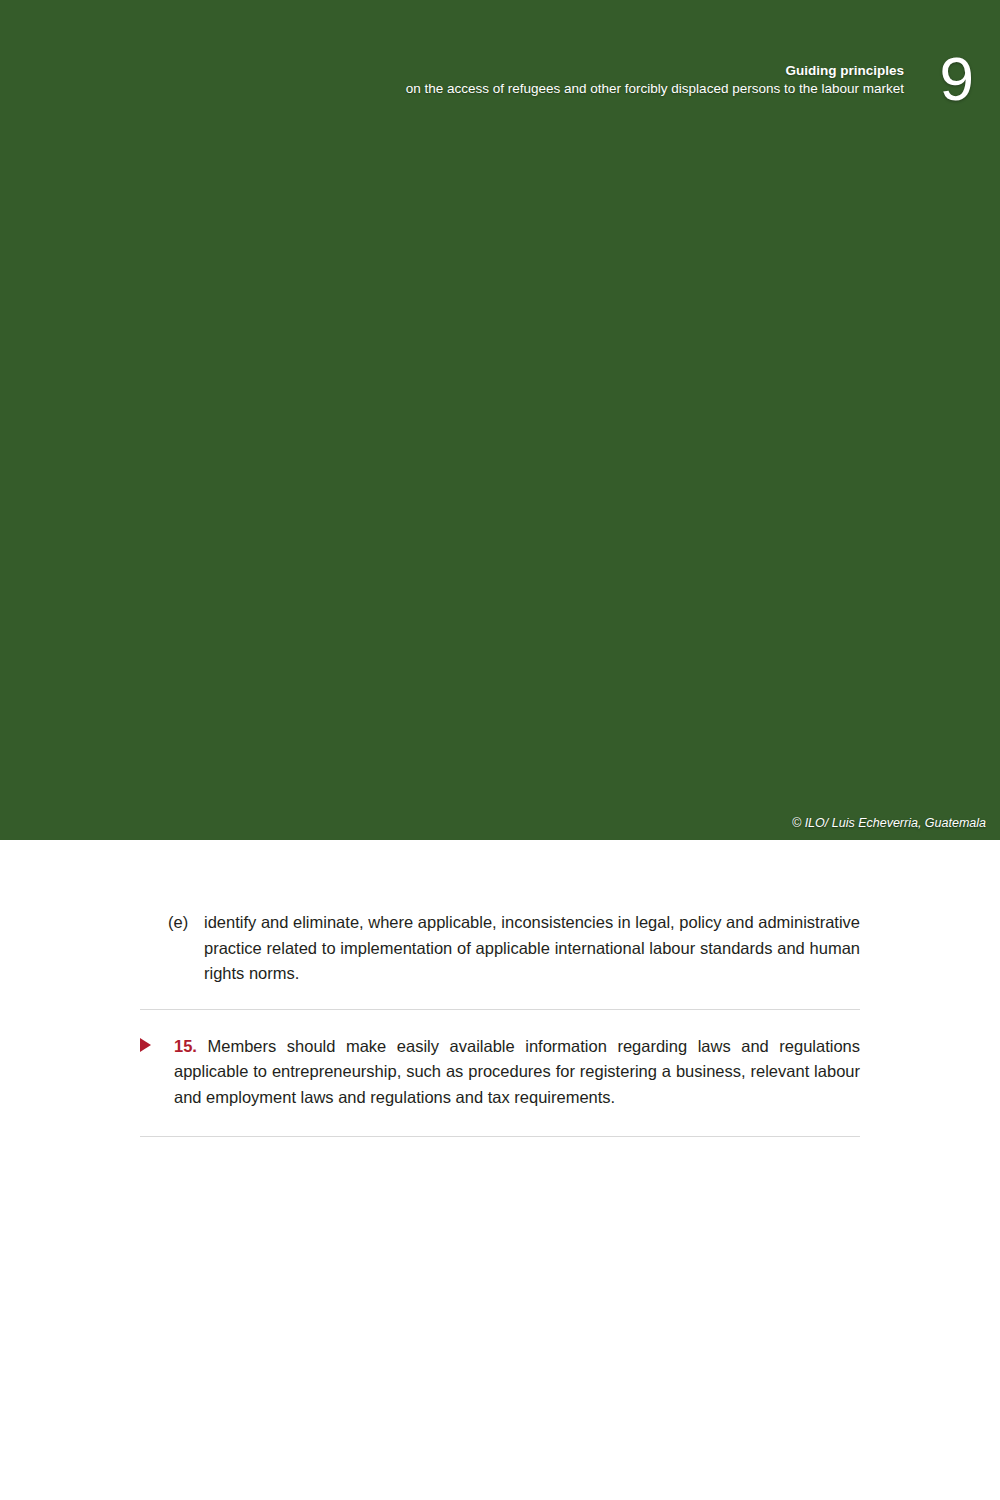Guiding principles
on the access of refugees and other forcibly displaced persons to the labour market
9
© ILO/ Luis Echeverria, Guatemala
(e)
identify and eliminate, where applicable, inconsistencies in legal, policy and administrative practice related to implementation of applicable international labour standards and human rights norms.
15. Members should make easily available information regarding laws and regulations applicable to entrepreneurship, such as procedures for registering a business, relevant labour and employment laws and regulations and tax requirements.